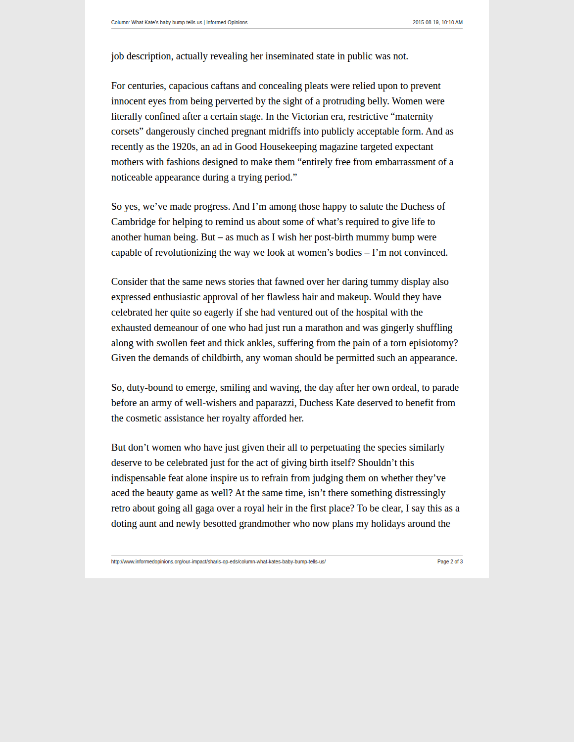Column: What Kate’s baby bump tells us | Informed Opinions
2015-08-19, 10:10 AM
job description, actually revealing her inseminated state in public was not.
For centuries, capacious caftans and concealing pleats were relied upon to prevent innocent eyes from being perverted by the sight of a protruding belly. Women were literally confined after a certain stage. In the Victorian era, restrictive “maternity corsets” dangerously cinched pregnant midriffs into publicly acceptable form. And as recently as the 1920s, an ad in Good Housekeeping magazine targeted expectant mothers with fashions designed to make them “entirely free from embarrassment of a noticeable appearance during a trying period.”
So yes, we’ve made progress. And I’m among those happy to salute the Duchess of Cambridge for helping to remind us about some of what’s required to give life to another human being. But – as much as I wish her post-birth mummy bump were capable of revolutionizing the way we look at women’s bodies – I’m not convinced.
Consider that the same news stories that fawned over her daring tummy display also expressed enthusiastic approval of her flawless hair and makeup. Would they have celebrated her quite so eagerly if she had ventured out of the hospital with the exhausted demeanour of one who had just run a marathon and was gingerly shuffling along with swollen feet and thick ankles, suffering from the pain of a torn episiotomy? Given the demands of childbirth, any woman should be permitted such an appearance.
So, duty-bound to emerge, smiling and waving, the day after her own ordeal, to parade before an army of well-wishers and paparazzi, Duchess Kate deserved to benefit from the cosmetic assistance her royalty afforded her.
But don’t women who have just given their all to perpetuating the species similarly deserve to be celebrated just for the act of giving birth itself? Shouldn’t this indispensable feat alone inspire us to refrain from judging them on whether they’ve aced the beauty game as well? At the same time, isn’t there something distressingly retro about going all gaga over a royal heir in the first place? To be clear, I say this as a doting aunt and newly besotted grandmother who now plans my holidays around the
http://www.informedopinions.org/our-impact/sharis-op-eds/column-what-kates-baby-bump-tells-us/
Page 2 of 3